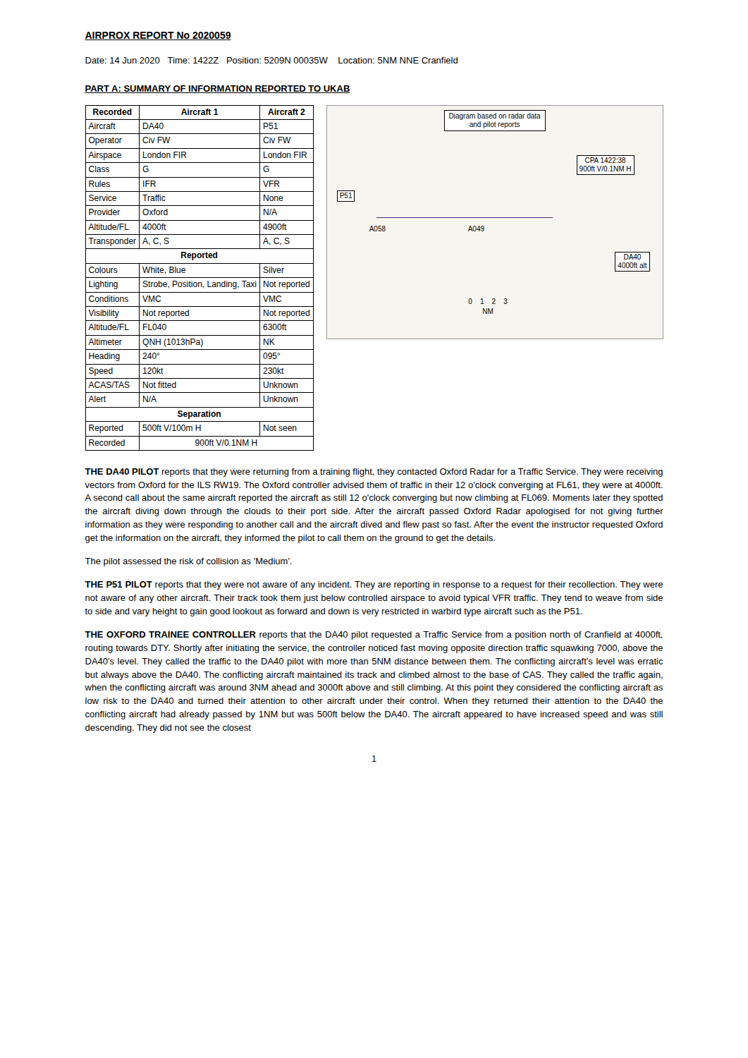AIRPROX REPORT No 2020059
Date: 14 Jun 2020 Time: 1422Z Position: 5209N 00035W Location: 5NM NNE Cranfield
PART A: SUMMARY OF INFORMATION REPORTED TO UKAB
| Recorded | Aircraft 1 | Aircraft 2 |
| --- | --- | --- |
| Aircraft | DA40 | P51 |
| Operator | Civ FW | Civ FW |
| Airspace | London FIR | London FIR |
| Class | G | G |
| Rules | IFR | VFR |
| Service | Traffic | None |
| Provider | Oxford | N/A |
| Altitude/FL | 4000ft | 4900ft |
| Transponder | A, C, S | A, C, S |
| Reported |
| Colours | White, Blue | Silver |
| Lighting | Strobe, Position, Landing, Taxi | Not reported |
| Conditions | VMC | VMC |
| Visibility | Not reported | Not reported |
| Altitude/FL | FL040 | 6300ft |
| Altimeter | QNH (1013hPa) | NK |
| Heading | 240° | 095° |
| Speed | 120kt | 230kt |
| ACAS/TAS | Not fitted | Unknown |
| Alert | N/A | Unknown |
| Separation |
| Reported | 500ft V/100m H | Not seen |
| Recorded | 900ft V/0.1NM H |
Diagram based on radar data
and pilot reports
CPA 1422:38
900ft V/0.1NM H
P51
DA40
4000ft alt
A058
A049
0 1 2 3
NM
THE DA40 PILOT reports that they were returning from a training flight, they contacted Oxford Radar for a Traffic Service. They were receiving vectors from Oxford for the ILS RW19. The Oxford controller advised them of traffic in their 12 o'clock converging at FL61, they were at 4000ft. A second call about the same aircraft reported the aircraft as still 12 o'clock converging but now climbing at FL069. Moments later they spotted the aircraft diving down through the clouds to their port side. After the aircraft passed Oxford Radar apologised for not giving further information as they were responding to another call and the aircraft dived and flew past so fast. After the event the instructor requested Oxford get the information on the aircraft, they informed the pilot to call them on the ground to get the details.
The pilot assessed the risk of collision as 'Medium'.
THE P51 PILOT reports that they were not aware of any incident. They are reporting in response to a request for their recollection. They were not aware of any other aircraft. Their track took them just below controlled airspace to avoid typical VFR traffic. They tend to weave from side to side and vary height to gain good lookout as forward and down is very restricted in warbird type aircraft such as the P51.
THE OXFORD TRAINEE CONTROLLER reports that the DA40 pilot requested a Traffic Service from a position north of Cranfield at 4000ft, routing towards DTY. Shortly after initiating the service, the controller noticed fast moving opposite direction traffic squawking 7000, above the DA40's level. They called the traffic to the DA40 pilot with more than 5NM distance between them. The conflicting aircraft's level was erratic but always above the DA40. The conflicting aircraft maintained its track and climbed almost to the base of CAS. They called the traffic again, when the conflicting aircraft was around 3NM ahead and 3000ft above and still climbing. At this point they considered the conflicting aircraft as low risk to the DA40 and turned their attention to other aircraft under their control. When they returned their attention to the DA40 the conflicting aircraft had already passed by 1NM but was 500ft below the DA40. The aircraft appeared to have increased speed and was still descending. They did not see the closest
1